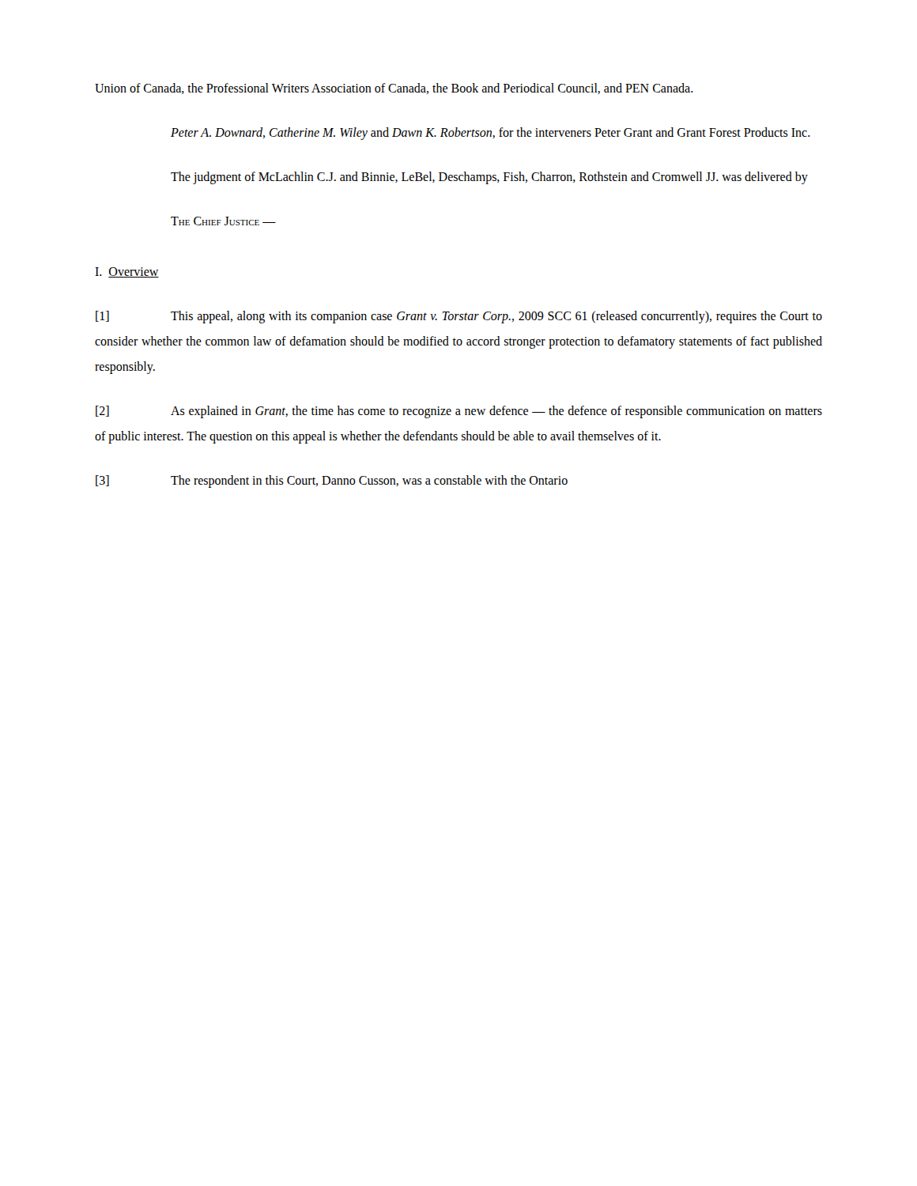Union of Canada, the Professional Writers Association of Canada, the Book and Periodical Council, and PEN Canada.
Peter A. Downard, Catherine M. Wiley and Dawn K. Robertson, for the interveners Peter Grant and Grant Forest Products Inc.
The judgment of McLachlin C.J. and Binnie, LeBel, Deschamps, Fish, Charron, Rothstein and Cromwell JJ. was delivered by
The Chief Justice —
I. Overview
[1] This appeal, along with its companion case Grant v. Torstar Corp., 2009 SCC 61 (released concurrently), requires the Court to consider whether the common law of defamation should be modified to accord stronger protection to defamatory statements of fact published responsibly.
[2] As explained in Grant, the time has come to recognize a new defence — the defence of responsible communication on matters of public interest. The question on this appeal is whether the defendants should be able to avail themselves of it.
[3] The respondent in this Court, Danno Cusson, was a constable with the Ontario